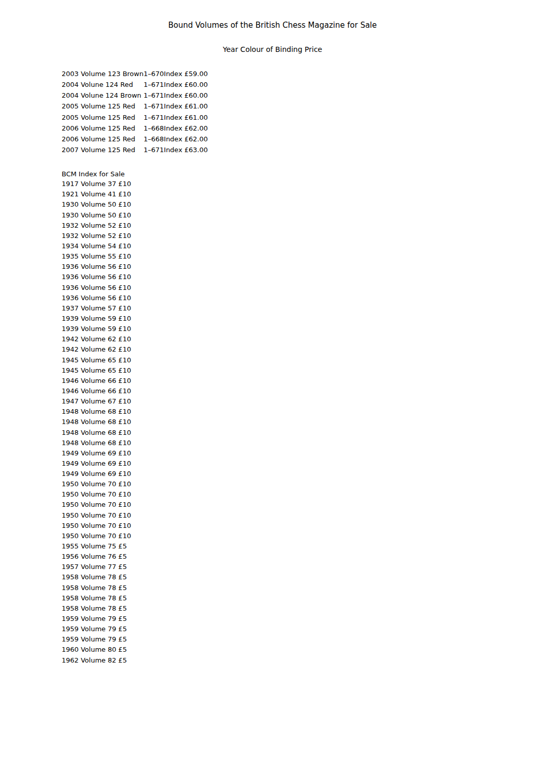Bound Volumes of the British Chess Magazine for Sale
Year Colour of Binding Price
| 2003 Volume 123 Brown | 1–670 | Index £59.00 |
| 2004 Volune 124 Red | 1–671 | Index £60.00 |
| 2004 Volune 124 Brown | 1–671 | Index £60.00 |
| 2005 Volume 125 Red | 1–671 | Index £61.00 |
| 2005 Volume 125 Red | 1–671 | Index £61.00 |
| 2006 Volume 125 Red | 1–668 | Index £62.00 |
| 2006 Volume 125 Red | 1–668 | Index £62.00 |
| 2007 Volume 125 Red | 1–671 | Index £63.00 |
BCM Index for Sale
1917 Volume 37 £10
1921 Volume 41 £10
1930 Volume 50 £10
1930 Volume 50 £10
1932 Volume 52 £10
1932 Volume 52 £10
1934 Volume 54 £10
1935 Volume 55 £10
1936 Volume 56 £10
1936 Volume 56 £10
1936 Volume 56 £10
1936 Volume 56 £10
1937 Volume 57 £10
1939 Volume 59 £10
1939 Volume 59 £10
1942 Volume 62 £10
1942 Volume 62 £10
1945 Volume 65 £10
1945 Volume 65 £10
1946 Volume 66 £10
1946 Volume 66 £10
1947 Volume 67 £10
1948 Volume 68 £10
1948 Volume 68 £10
1948 Volume 68 £10
1948 Volume 68 £10
1949 Volume 69 £10
1949 Volume 69 £10
1949 Volume 69 £10
1950 Volume 70 £10
1950 Volume 70 £10
1950 Volume 70 £10
1950 Volume 70 £10
1950 Volume 70 £10
1950 Volume 70 £10
1955 Volume 75 £5
1956 Volume 76 £5
1957 Volume 77 £5
1958 Volume 78 £5
1958 Volume 78 £5
1958 Volume 78 £5
1958 Volume 78 £5
1959 Volume 79 £5
1959 Volume 79 £5
1959 Volume 79 £5
1960 Volume 80 £5
1962 Volume 82 £5